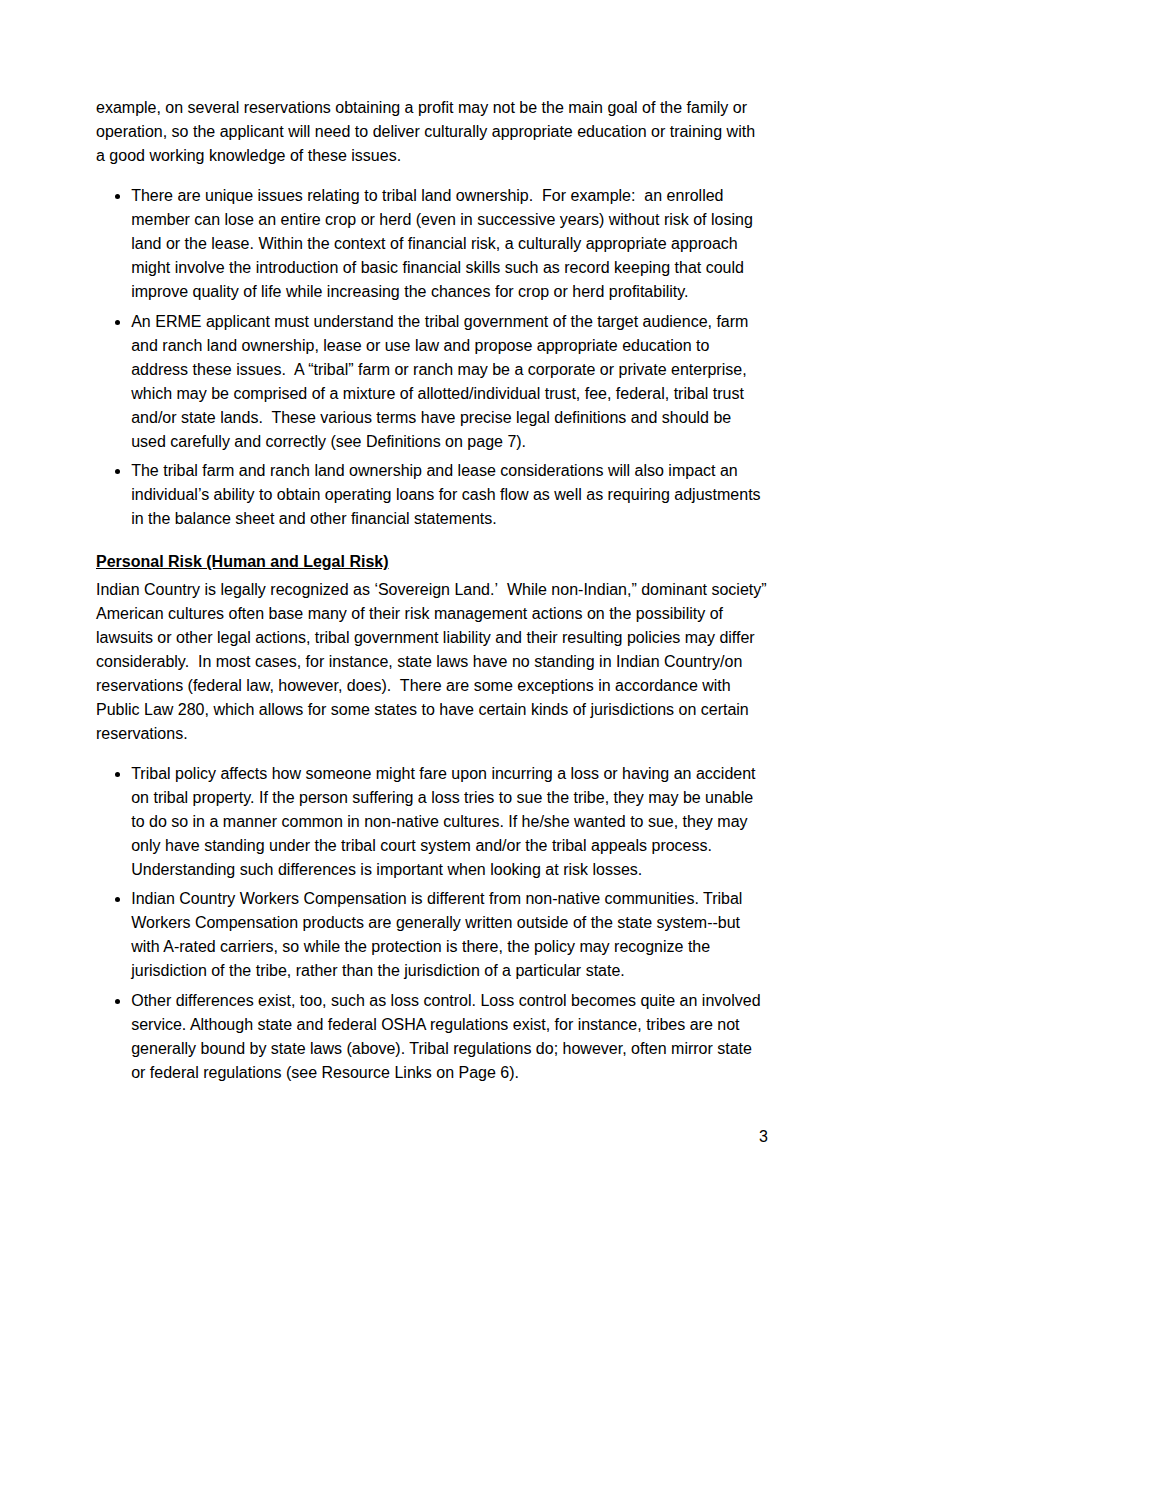example, on several reservations obtaining a profit may not be the main goal of the family or operation, so the applicant will need to deliver culturally appropriate education or training with a good working knowledge of these issues.
There are unique issues relating to tribal land ownership. For example: an enrolled member can lose an entire crop or herd (even in successive years) without risk of losing land or the lease. Within the context of financial risk, a culturally appropriate approach might involve the introduction of basic financial skills such as record keeping that could improve quality of life while increasing the chances for crop or herd profitability.
An ERME applicant must understand the tribal government of the target audience, farm and ranch land ownership, lease or use law and propose appropriate education to address these issues. A “tribal” farm or ranch may be a corporate or private enterprise, which may be comprised of a mixture of allotted/individual trust, fee, federal, tribal trust and/or state lands. These various terms have precise legal definitions and should be used carefully and correctly (see Definitions on page 7).
The tribal farm and ranch land ownership and lease considerations will also impact an individual’s ability to obtain operating loans for cash flow as well as requiring adjustments in the balance sheet and other financial statements.
Personal Risk (Human and Legal Risk)
Indian Country is legally recognized as ‘Sovereign Land.’ While non-Indian,” dominant society” American cultures often base many of their risk management actions on the possibility of lawsuits or other legal actions, tribal government liability and their resulting policies may differ considerably. In most cases, for instance, state laws have no standing in Indian Country/on reservations (federal law, however, does). There are some exceptions in accordance with Public Law 280, which allows for some states to have certain kinds of jurisdictions on certain reservations.
Tribal policy affects how someone might fare upon incurring a loss or having an accident on tribal property. If the person suffering a loss tries to sue the tribe, they may be unable to do so in a manner common in non-native cultures. If he/she wanted to sue, they may only have standing under the tribal court system and/or the tribal appeals process. Understanding such differences is important when looking at risk losses.
Indian Country Workers Compensation is different from non-native communities. Tribal Workers Compensation products are generally written outside of the state system--but with A-rated carriers, so while the protection is there, the policy may recognize the jurisdiction of the tribe, rather than the jurisdiction of a particular state.
Other differences exist, too, such as loss control. Loss control becomes quite an involved service. Although state and federal OSHA regulations exist, for instance, tribes are not generally bound by state laws (above). Tribal regulations do; however, often mirror state or federal regulations (see Resource Links on Page 6).
3